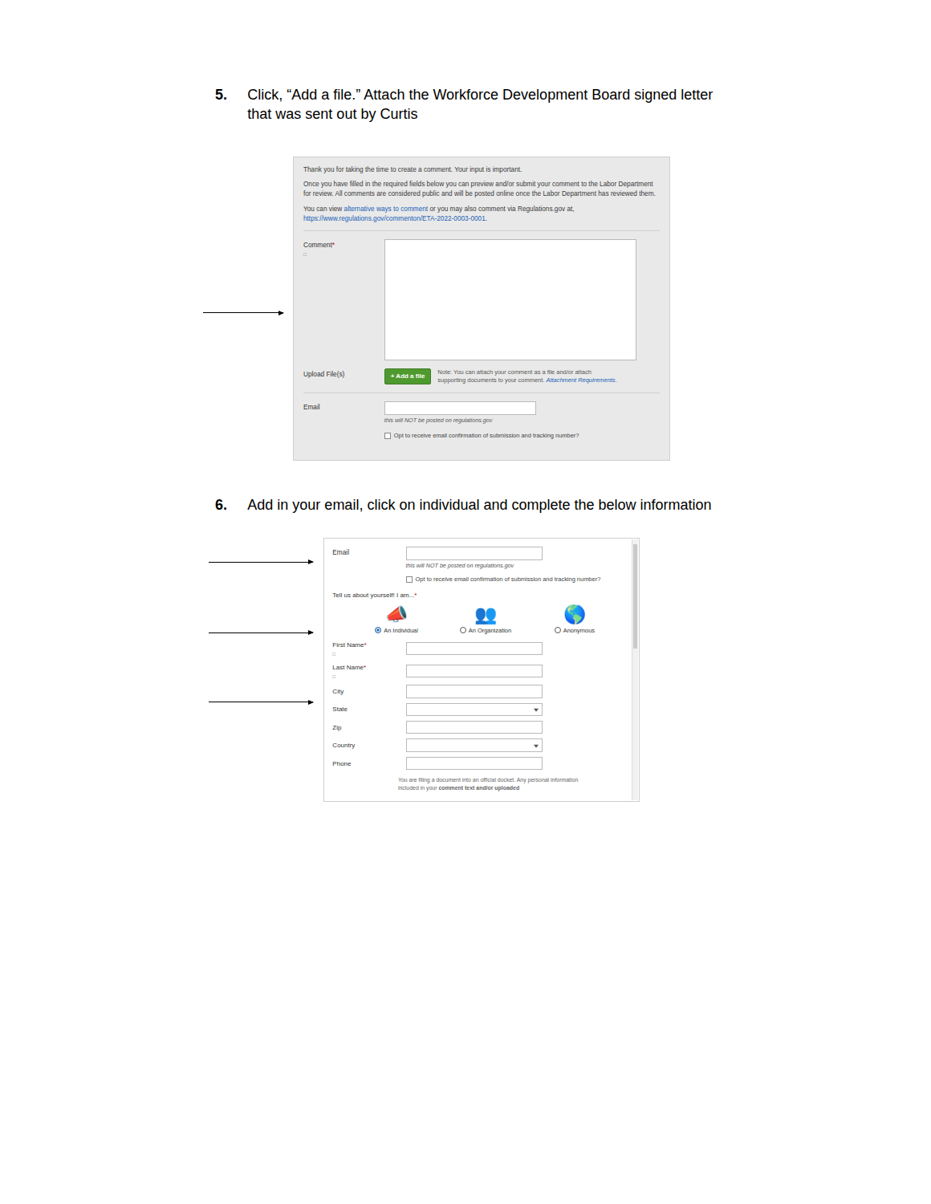5. Click, “Add a file.” Attach the Workforce Development Board signed letter that was sent out by Curtis
Thank you for taking the time to create a comment. Your input is important.
Once you have filled in the required fields below you can preview and/or submit your comment to the Labor Department for review. All comments are considered public and will be posted online once the Labor Department has reviewed them.
You can view alternative ways to comment or you may also comment via Regulations.gov at,
https://www.regulations.gov/commenton/ETA-2022-0003-0001.
Comment*□
Upload File(s)
+ Add a file Note: You can attach your comment as a file and/or attach supporting documents to your comment. Attachment Requirements.
Email
this will NOT be posted on regulations.gov
Opt to receive email confirmation of submission and tracking number?
6. Add in your email, click on individual and complete the below information
Email
this will NOT be posted on regulations.gov
Opt to receive email confirmation of submission and tracking number?
Tell us about yourself! I am...*
📣
An Individual
👥
An Organization
🌎
Anonymous
First Name*□
Last Name*□
City
State
Zip
Country
Phone
You are filing a document into an official docket. Any personal information included in your comment text and/or uploaded